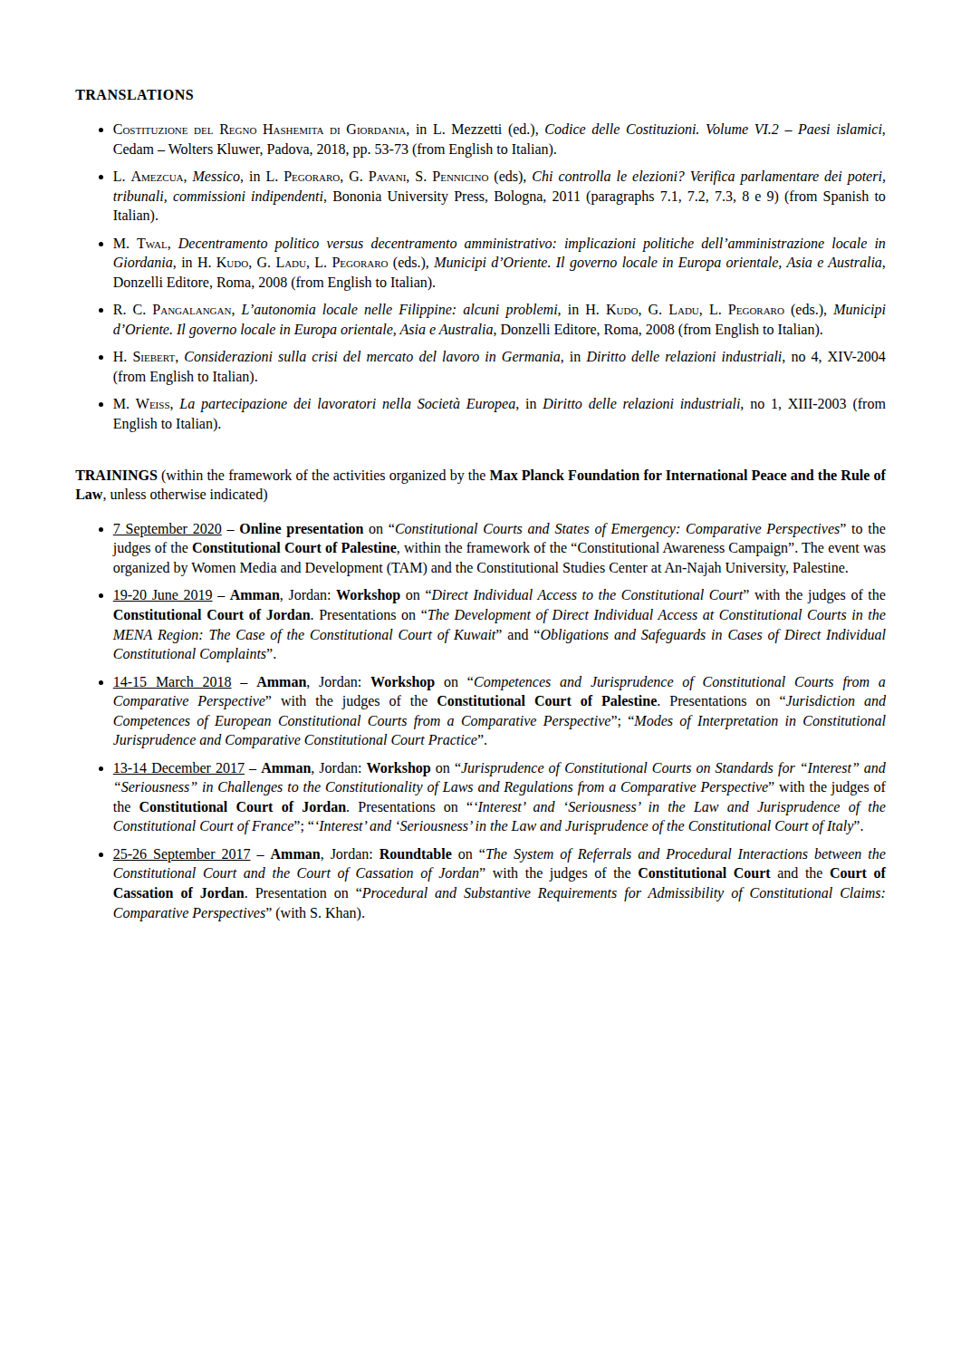TRANSLATIONS
Costituzione del Regno Hashemita di Giordania, in L. Mezzetti (ed.), Codice delle Costituzioni. Volume VI.2 – Paesi islamici, Cedam – Wolters Kluwer, Padova, 2018, pp. 53-73 (from English to Italian).
L. Amezcua, Messico, in L. Pegoraro, G. Pavani, S. Pennicino (eds), Chi controlla le elezioni? Verifica parlamentare dei poteri, tribunali, commissioni indipendenti, Bononia University Press, Bologna, 2011 (paragraphs 7.1, 7.2, 7.3, 8 e 9) (from Spanish to Italian).
M. Twal, Decentramento politico versus decentramento amministrativo: implicazioni politiche dell’amministrazione locale in Giordania, in H. Kudo, G. Ladu, L. Pegoraro (eds.), Municipi d’Oriente. Il governo locale in Europa orientale, Asia e Australia, Donzelli Editore, Roma, 2008 (from English to Italian).
R. C. Pangalangan, L’autonomia locale nelle Filippine: alcuni problemi, in H. Kudo, G. Ladu, L. Pegoraro (eds.), Municipi d’Oriente. Il governo locale in Europa orientale, Asia e Australia, Donzelli Editore, Roma, 2008 (from English to Italian).
H. Siebert, Considerazioni sulla crisi del mercato del lavoro in Germania, in Diritto delle relazioni industriali, no 4, XIV-2004 (from English to Italian).
M. Weiss, La partecipazione dei lavoratori nella Società Europea, in Diritto delle relazioni industriali, no 1, XIII-2003 (from English to Italian).
TRAININGS (within the framework of the activities organized by the Max Planck Foundation for International Peace and the Rule of Law, unless otherwise indicated)
7 September 2020 – Online presentation on “Constitutional Courts and States of Emergency: Comparative Perspectives” to the judges of the Constitutional Court of Palestine, within the framework of the “Constitutional Awareness Campaign”. The event was organized by Women Media and Development (TAM) and the Constitutional Studies Center at An-Najah University, Palestine.
19-20 June 2019 – Amman, Jordan: Workshop on “Direct Individual Access to the Constitutional Court” with the judges of the Constitutional Court of Jordan. Presentations on “The Development of Direct Individual Access at Constitutional Courts in the MENA Region: The Case of the Constitutional Court of Kuwait” and “Obligations and Safeguards in Cases of Direct Individual Constitutional Complaints”.
14-15 March 2018 – Amman, Jordan: Workshop on “Competences and Jurisprudence of Constitutional Courts from a Comparative Perspective” with the judges of the Constitutional Court of Palestine. Presentations on “Jurisdiction and Competences of European Constitutional Courts from a Comparative Perspective”; “Modes of Interpretation in Constitutional Jurisprudence and Comparative Constitutional Court Practice”.
13-14 December 2017 – Amman, Jordan: Workshop on “Jurisprudence of Constitutional Courts on Standards for “Interest” and “Seriousness” in Challenges to the Constitutionality of Laws and Regulations from a Comparative Perspective” with the judges of the Constitutional Court of Jordan. Presentations on “‘Interest’ and ‘Seriousness’ in the Law and Jurisprudence of the Constitutional Court of France”; “‘Interest’ and ‘Seriousness’ in the Law and Jurisprudence of the Constitutional Court of Italy”.
25-26 September 2017 – Amman, Jordan: Roundtable on “The System of Referrals and Procedural Interactions between the Constitutional Court and the Court of Cassation of Jordan” with the judges of the Constitutional Court and the Court of Cassation of Jordan. Presentation on “Procedural and Substantive Requirements for Admissibility of Constitutional Claims: Comparative Perspectives” (with S. Khan).